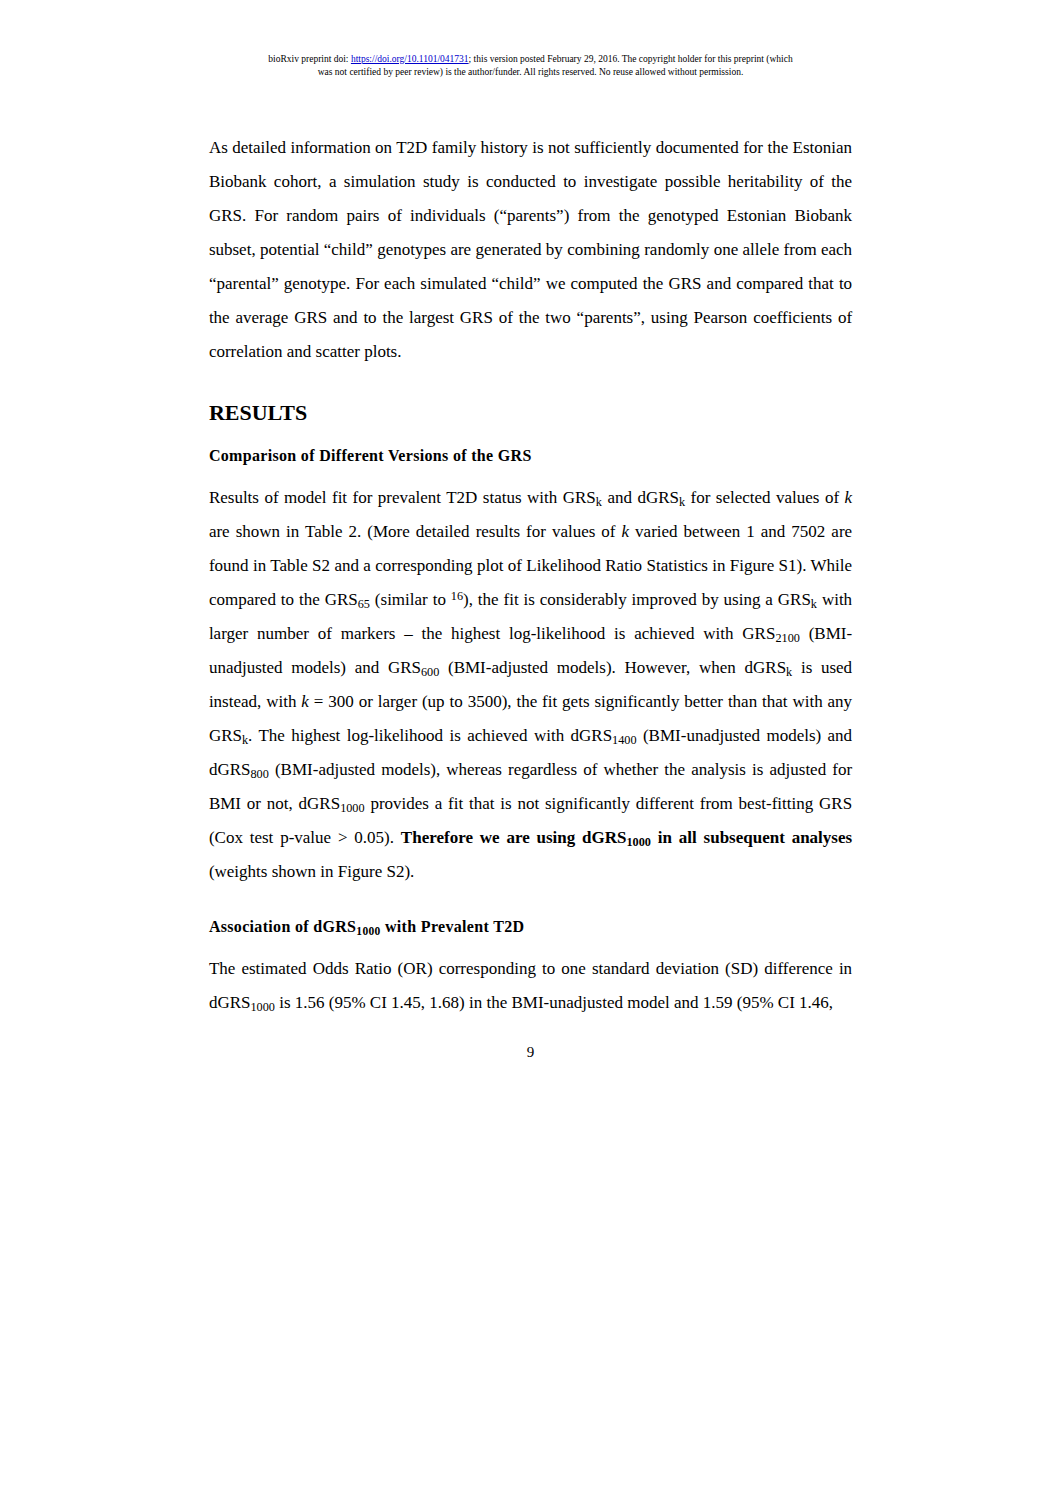bioRxiv preprint doi: https://doi.org/10.1101/041731; this version posted February 29, 2016. The copyright holder for this preprint (which
was not certified by peer review) is the author/funder. All rights reserved. No reuse allowed without permission.
As detailed information on T2D family history is not sufficiently documented for the Estonian Biobank cohort, a simulation study is conducted to investigate possible heritability of the GRS. For random pairs of individuals (“parents”) from the genotyped Estonian Biobank subset, potential “child” genotypes are generated by combining randomly one allele from each “parental” genotype. For each simulated “child” we computed the GRS and compared that to the average GRS and to the largest GRS of the two “parents”, using Pearson coefficients of correlation and scatter plots.
RESULTS
Comparison of Different Versions of the GRS
Results of model fit for prevalent T2D status with GRSk and dGRSk for selected values of k are shown in Table 2. (More detailed results for values of k varied between 1 and 7502 are found in Table S2 and a corresponding plot of Likelihood Ratio Statistics in Figure S1). While compared to the GRS65 (similar to 16), the fit is considerably improved by using a GRSk with larger number of markers – the highest log-likelihood is achieved with GRS2100 (BMI-unadjusted models) and GRS600 (BMI-adjusted models). However, when dGRSk is used instead, with k = 300 or larger (up to 3500), the fit gets significantly better than that with any GRSk. The highest log-likelihood is achieved with dGRS1400 (BMI-unadjusted models) and dGRS800 (BMI-adjusted models), whereas regardless of whether the analysis is adjusted for BMI or not, dGRS1000 provides a fit that is not significantly different from best-fitting GRS (Cox test p-value > 0.05). Therefore we are using dGRS1000 in all subsequent analyses (weights shown in Figure S2).
Association of dGRS1000 with Prevalent T2D
The estimated Odds Ratio (OR) corresponding to one standard deviation (SD) difference in dGRS1000 is 1.56 (95% CI 1.45, 1.68) in the BMI-unadjusted model and 1.59 (95% CI 1.46,
9